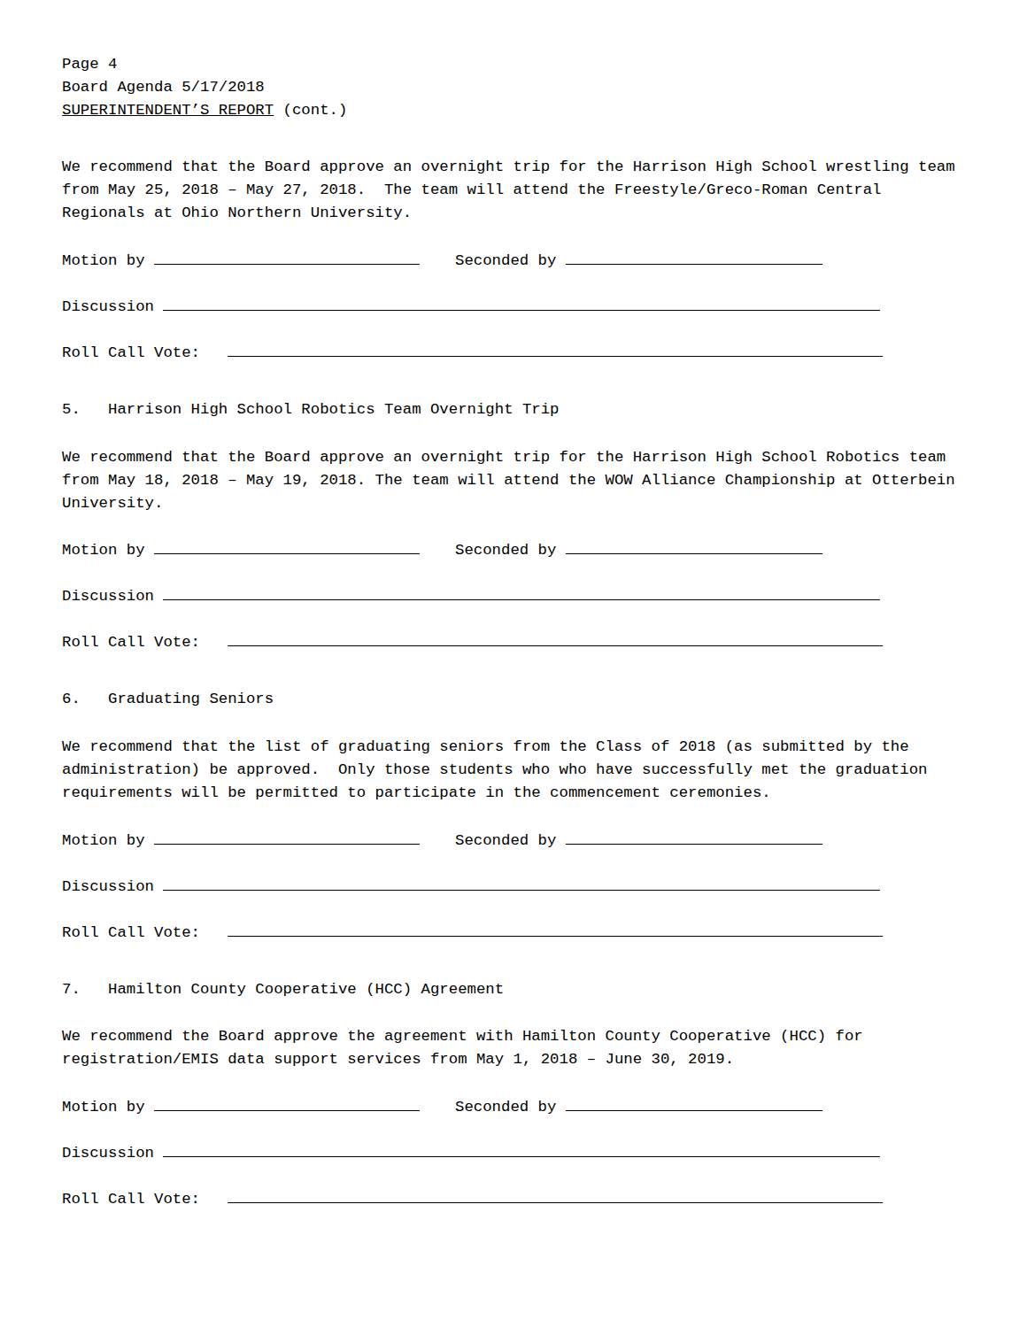Page 4
Board Agenda 5/17/2018
SUPERINTENDENT’S REPORT (cont.)
We recommend that the Board approve an overnight trip for the Harrison High School wrestling team from May 25, 2018 – May 27, 2018. The team will attend the Freestyle/Greco-Roman Central Regionals at Ohio Northern University.
Motion by Seconded by
Discussion
Roll Call Vote:
5. Harrison High School Robotics Team Overnight Trip
We recommend that the Board approve an overnight trip for the Harrison High School Robotics team from May 18, 2018 – May 19, 2018. The team will attend the WOW Alliance Championship at Otterbein University.
Motion by Seconded by
Discussion
Roll Call Vote:
6. Graduating Seniors
We recommend that the list of graduating seniors from the Class of 2018 (as submitted by the administration) be approved. Only those students who who have successfully met the graduation requirements will be permitted to participate in the commencement ceremonies.
Motion by Seconded by
Discussion
Roll Call Vote:
7. Hamilton County Cooperative (HCC) Agreement
We recommend the Board approve the agreement with Hamilton County Cooperative (HCC) for registration/EMIS data support services from May 1, 2018 – June 30, 2019.
Motion by Seconded by
Discussion
Roll Call Vote: